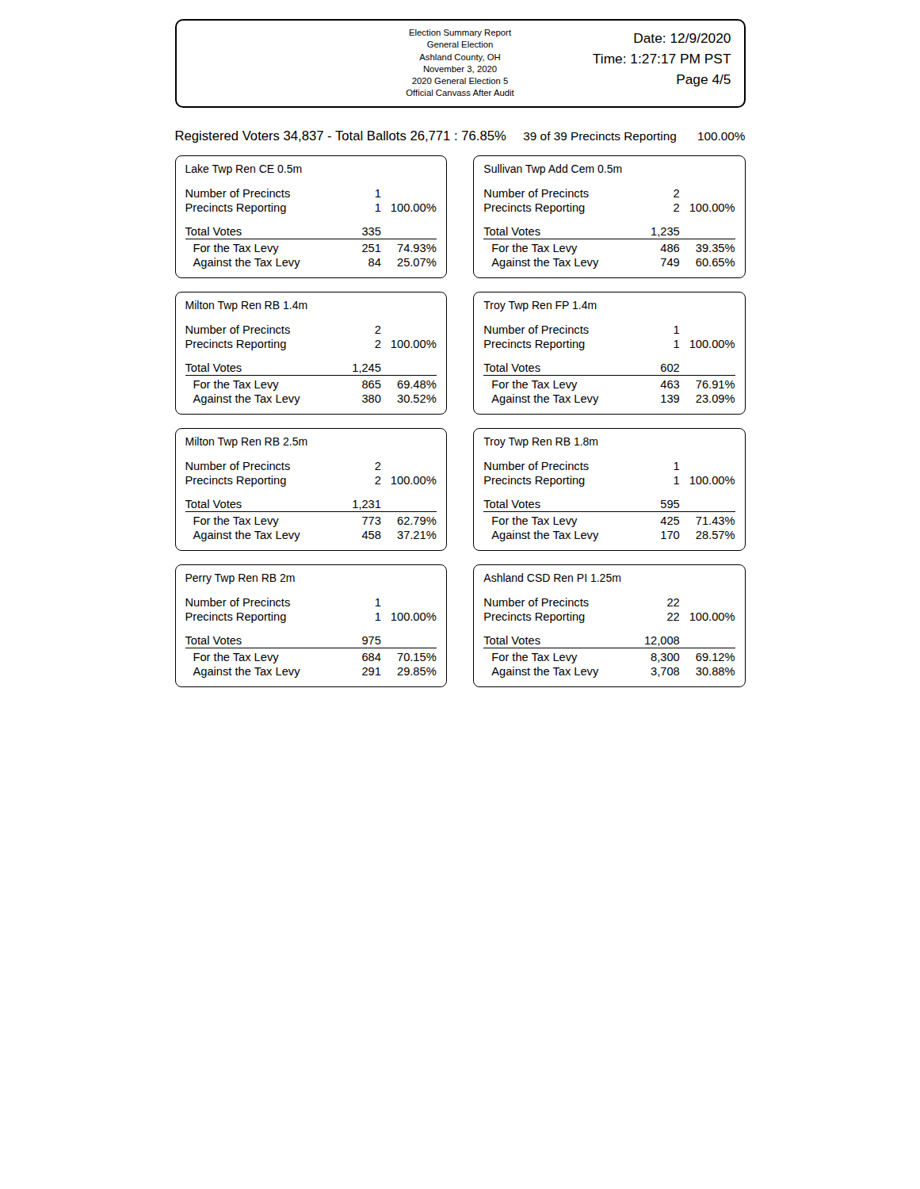Election Summary Report
General Election
Ashland County, OH
November 3, 2020
2020 General Election 5
Official Canvass After Audit
Date: 12/9/2020
Time: 1:27:17 PM PST
Page 4/5
Registered Voters 34,837 - Total Ballots 26,771 : 76.85%
39 of 39 Precincts Reporting 100.00%
Lake Twp Ren CE 0.5m
| Number of Precincts | 1 | |
| Precincts Reporting | 1 | 100.00% |
| Total Votes | 335 | |
| For the Tax Levy | 251 | 74.93% |
| Against the Tax Levy | 84 | 25.07% |
Sullivan Twp Add Cem 0.5m
| Number of Precincts | 2 | |
| Precincts Reporting | 2 | 100.00% |
| Total Votes | 1,235 | |
| For the Tax Levy | 486 | 39.35% |
| Against the Tax Levy | 749 | 60.65% |
Milton Twp Ren RB 1.4m
| Number of Precincts | 2 | |
| Precincts Reporting | 2 | 100.00% |
| Total Votes | 1,245 | |
| For the Tax Levy | 865 | 69.48% |
| Against the Tax Levy | 380 | 30.52% |
Troy Twp Ren FP 1.4m
| Number of Precincts | 1 | |
| Precincts Reporting | 1 | 100.00% |
| Total Votes | 602 | |
| For the Tax Levy | 463 | 76.91% |
| Against the Tax Levy | 139 | 23.09% |
Milton Twp Ren RB 2.5m
| Number of Precincts | 2 | |
| Precincts Reporting | 2 | 100.00% |
| Total Votes | 1,231 | |
| For the Tax Levy | 773 | 62.79% |
| Against the Tax Levy | 458 | 37.21% |
Troy Twp Ren RB 1.8m
| Number of Precincts | 1 | |
| Precincts Reporting | 1 | 100.00% |
| Total Votes | 595 | |
| For the Tax Levy | 425 | 71.43% |
| Against the Tax Levy | 170 | 28.57% |
Perry Twp Ren RB 2m
| Number of Precincts | 1 | |
| Precincts Reporting | 1 | 100.00% |
| Total Votes | 975 | |
| For the Tax Levy | 684 | 70.15% |
| Against the Tax Levy | 291 | 29.85% |
Ashland CSD Ren PI 1.25m
| Number of Precincts | 22 | |
| Precincts Reporting | 22 | 100.00% |
| Total Votes | 12,008 | |
| For the Tax Levy | 8,300 | 69.12% |
| Against the Tax Levy | 3,708 | 30.88% |